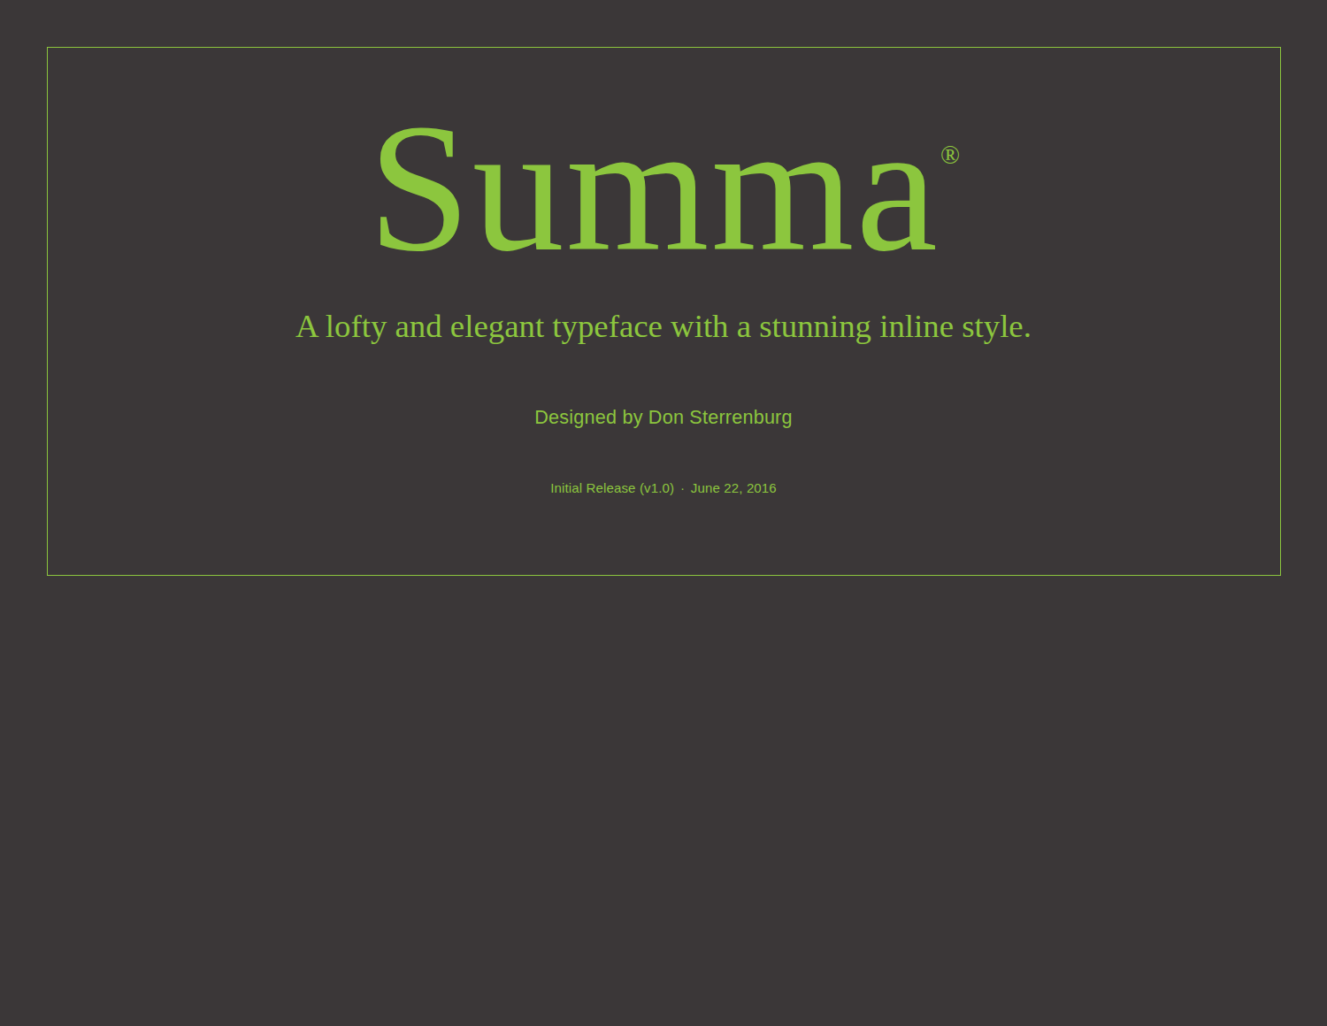Summa®
A lofty and elegant typeface with a stunning inline style.
Designed by Don Sterrenburg
Initial Release (v1.0)·June 22, 2016